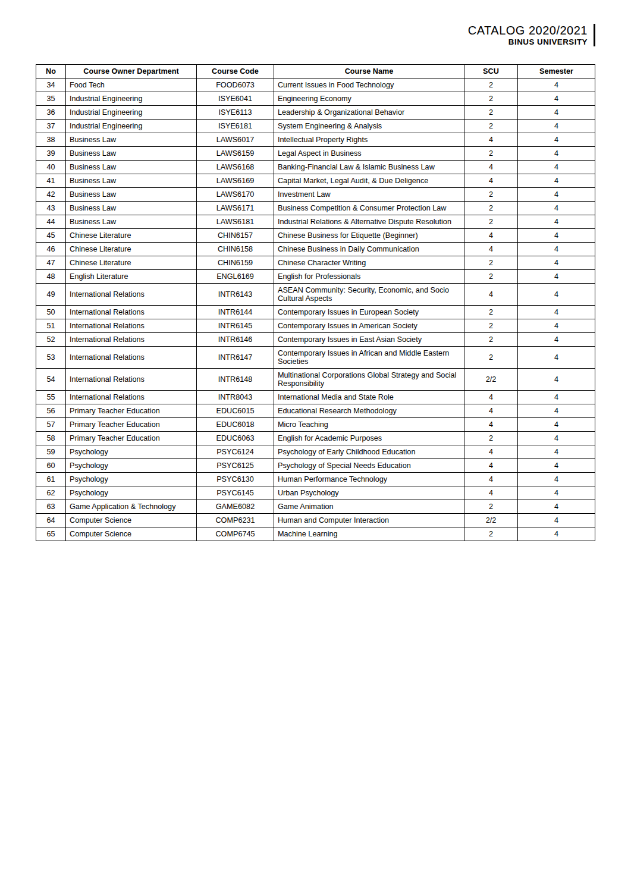CATALOG 2020/2021
BINUS UNIVERSITY
| No | Course Owner Department | Course Code | Course Name | SCU | Semester |
| --- | --- | --- | --- | --- | --- |
| 34 | Food Tech | FOOD6073 | Current Issues in Food Technology | 2 | 4 |
| 35 | Industrial Engineering | ISYE6041 | Engineering Economy | 2 | 4 |
| 36 | Industrial Engineering | ISYE6113 | Leadership & Organizational Behavior | 2 | 4 |
| 37 | Industrial Engineering | ISYE6181 | System Engineering & Analysis | 2 | 4 |
| 38 | Business Law | LAWS6017 | Intellectual Property Rights | 4 | 4 |
| 39 | Business Law | LAWS6159 | Legal Aspect in Business | 2 | 4 |
| 40 | Business Law | LAWS6168 | Banking-Financial Law & Islamic Business Law | 4 | 4 |
| 41 | Business Law | LAWS6169 | Capital Market, Legal Audit, & Due Deligence | 4 | 4 |
| 42 | Business Law | LAWS6170 | Investment Law | 2 | 4 |
| 43 | Business Law | LAWS6171 | Business Competition & Consumer Protection Law | 2 | 4 |
| 44 | Business Law | LAWS6181 | Industrial Relations & Alternative Dispute Resolution | 2 | 4 |
| 45 | Chinese Literature | CHIN6157 | Chinese Business for Etiquette (Beginner) | 4 | 4 |
| 46 | Chinese Literature | CHIN6158 | Chinese Business in Daily Communication | 4 | 4 |
| 47 | Chinese Literature | CHIN6159 | Chinese Character Writing | 2 | 4 |
| 48 | English Literature | ENGL6169 | English for Professionals | 2 | 4 |
| 49 | International Relations | INTR6143 | ASEAN Community: Security, Economic, and Socio Cultural Aspects | 4 | 4 |
| 50 | International Relations | INTR6144 | Contemporary Issues in European Society | 2 | 4 |
| 51 | International Relations | INTR6145 | Contemporary Issues in American Society | 2 | 4 |
| 52 | International Relations | INTR6146 | Contemporary Issues in East Asian Society | 2 | 4 |
| 53 | International Relations | INTR6147 | Contemporary Issues in African and Middle Eastern Societies | 2 | 4 |
| 54 | International Relations | INTR6148 | Multinational Corporations Global Strategy and Social Responsibility | 2/2 | 4 |
| 55 | International Relations | INTR8043 | International Media and State Role | 4 | 4 |
| 56 | Primary Teacher Education | EDUC6015 | Educational Research Methodology | 4 | 4 |
| 57 | Primary Teacher Education | EDUC6018 | Micro Teaching | 4 | 4 |
| 58 | Primary Teacher Education | EDUC6063 | English for Academic Purposes | 2 | 4 |
| 59 | Psychology | PSYC6124 | Psychology of Early Childhood Education | 4 | 4 |
| 60 | Psychology | PSYC6125 | Psychology of Special Needs Education | 4 | 4 |
| 61 | Psychology | PSYC6130 | Human Performance Technology | 4 | 4 |
| 62 | Psychology | PSYC6145 | Urban Psychology | 4 | 4 |
| 63 | Game Application & Technology | GAME6082 | Game Animation | 2 | 4 |
| 64 | Computer Science | COMP6231 | Human and Computer Interaction | 2/2 | 4 |
| 65 | Computer Science | COMP6745 | Machine Learning | 2 | 4 |